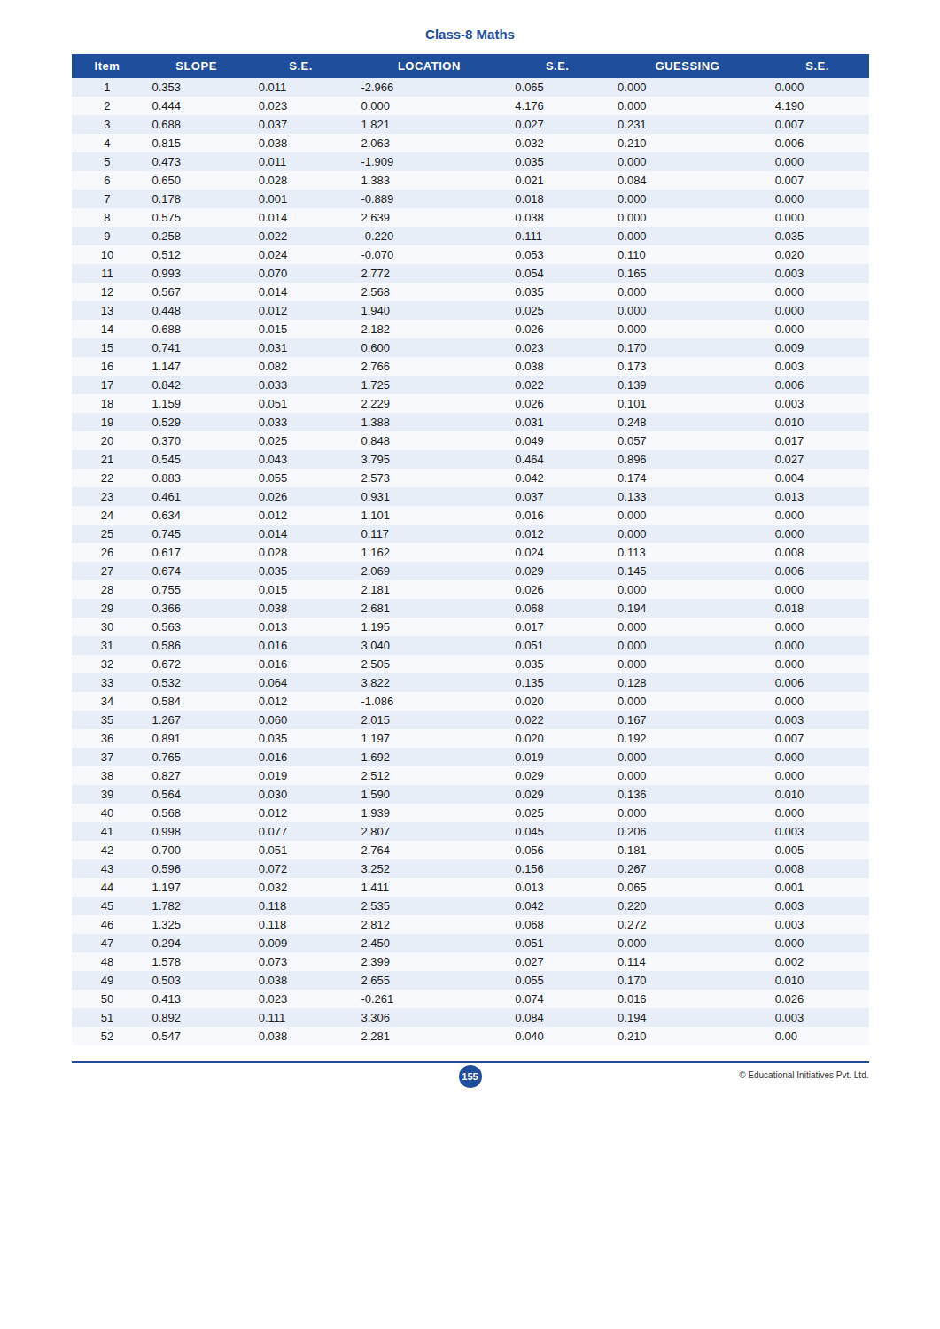Class-8 Maths
| Item | SLOPE | S.E. | LOCATION | S.E. | GUESSING | S.E. |
| --- | --- | --- | --- | --- | --- | --- |
| 1 | 0.353 | 0.011 | -2.966 | 0.065 | 0.000 | 0.000 |
| 2 | 0.444 | 0.023 | 0.000 | 4.176 | 0.000 | 4.190 |
| 3 | 0.688 | 0.037 | 1.821 | 0.027 | 0.231 | 0.007 |
| 4 | 0.815 | 0.038 | 2.063 | 0.032 | 0.210 | 0.006 |
| 5 | 0.473 | 0.011 | -1.909 | 0.035 | 0.000 | 0.000 |
| 6 | 0.650 | 0.028 | 1.383 | 0.021 | 0.084 | 0.007 |
| 7 | 0.178 | 0.001 | -0.889 | 0.018 | 0.000 | 0.000 |
| 8 | 0.575 | 0.014 | 2.639 | 0.038 | 0.000 | 0.000 |
| 9 | 0.258 | 0.022 | -0.220 | 0.111 | 0.000 | 0.035 |
| 10 | 0.512 | 0.024 | -0.070 | 0.053 | 0.110 | 0.020 |
| 11 | 0.993 | 0.070 | 2.772 | 0.054 | 0.165 | 0.003 |
| 12 | 0.567 | 0.014 | 2.568 | 0.035 | 0.000 | 0.000 |
| 13 | 0.448 | 0.012 | 1.940 | 0.025 | 0.000 | 0.000 |
| 14 | 0.688 | 0.015 | 2.182 | 0.026 | 0.000 | 0.000 |
| 15 | 0.741 | 0.031 | 0.600 | 0.023 | 0.170 | 0.009 |
| 16 | 1.147 | 0.082 | 2.766 | 0.038 | 0.173 | 0.003 |
| 17 | 0.842 | 0.033 | 1.725 | 0.022 | 0.139 | 0.006 |
| 18 | 1.159 | 0.051 | 2.229 | 0.026 | 0.101 | 0.003 |
| 19 | 0.529 | 0.033 | 1.388 | 0.031 | 0.248 | 0.010 |
| 20 | 0.370 | 0.025 | 0.848 | 0.049 | 0.057 | 0.017 |
| 21 | 0.545 | 0.043 | 3.795 | 0.464 | 0.896 | 0.027 |
| 22 | 0.883 | 0.055 | 2.573 | 0.042 | 0.174 | 0.004 |
| 23 | 0.461 | 0.026 | 0.931 | 0.037 | 0.133 | 0.013 |
| 24 | 0.634 | 0.012 | 1.101 | 0.016 | 0.000 | 0.000 |
| 25 | 0.745 | 0.014 | 0.117 | 0.012 | 0.000 | 0.000 |
| 26 | 0.617 | 0.028 | 1.162 | 0.024 | 0.113 | 0.008 |
| 27 | 0.674 | 0.035 | 2.069 | 0.029 | 0.145 | 0.006 |
| 28 | 0.755 | 0.015 | 2.181 | 0.026 | 0.000 | 0.000 |
| 29 | 0.366 | 0.038 | 2.681 | 0.068 | 0.194 | 0.018 |
| 30 | 0.563 | 0.013 | 1.195 | 0.017 | 0.000 | 0.000 |
| 31 | 0.586 | 0.016 | 3.040 | 0.051 | 0.000 | 0.000 |
| 32 | 0.672 | 0.016 | 2.505 | 0.035 | 0.000 | 0.000 |
| 33 | 0.532 | 0.064 | 3.822 | 0.135 | 0.128 | 0.006 |
| 34 | 0.584 | 0.012 | -1.086 | 0.020 | 0.000 | 0.000 |
| 35 | 1.267 | 0.060 | 2.015 | 0.022 | 0.167 | 0.003 |
| 36 | 0.891 | 0.035 | 1.197 | 0.020 | 0.192 | 0.007 |
| 37 | 0.765 | 0.016 | 1.692 | 0.019 | 0.000 | 0.000 |
| 38 | 0.827 | 0.019 | 2.512 | 0.029 | 0.000 | 0.000 |
| 39 | 0.564 | 0.030 | 1.590 | 0.029 | 0.136 | 0.010 |
| 40 | 0.568 | 0.012 | 1.939 | 0.025 | 0.000 | 0.000 |
| 41 | 0.998 | 0.077 | 2.807 | 0.045 | 0.206 | 0.003 |
| 42 | 0.700 | 0.051 | 2.764 | 0.056 | 0.181 | 0.005 |
| 43 | 0.596 | 0.072 | 3.252 | 0.156 | 0.267 | 0.008 |
| 44 | 1.197 | 0.032 | 1.411 | 0.013 | 0.065 | 0.001 |
| 45 | 1.782 | 0.118 | 2.535 | 0.042 | 0.220 | 0.003 |
| 46 | 1.325 | 0.118 | 2.812 | 0.068 | 0.272 | 0.003 |
| 47 | 0.294 | 0.009 | 2.450 | 0.051 | 0.000 | 0.000 |
| 48 | 1.578 | 0.073 | 2.399 | 0.027 | 0.114 | 0.002 |
| 49 | 0.503 | 0.038 | 2.655 | 0.055 | 0.170 | 0.010 |
| 50 | 0.413 | 0.023 | -0.261 | 0.074 | 0.016 | 0.026 |
| 51 | 0.892 | 0.111 | 3.306 | 0.084 | 0.194 | 0.003 |
| 52 | 0.547 | 0.038 | 2.281 | 0.040 | 0.210 | 0.00 |
155 © Educational Initiatives Pvt. Ltd.